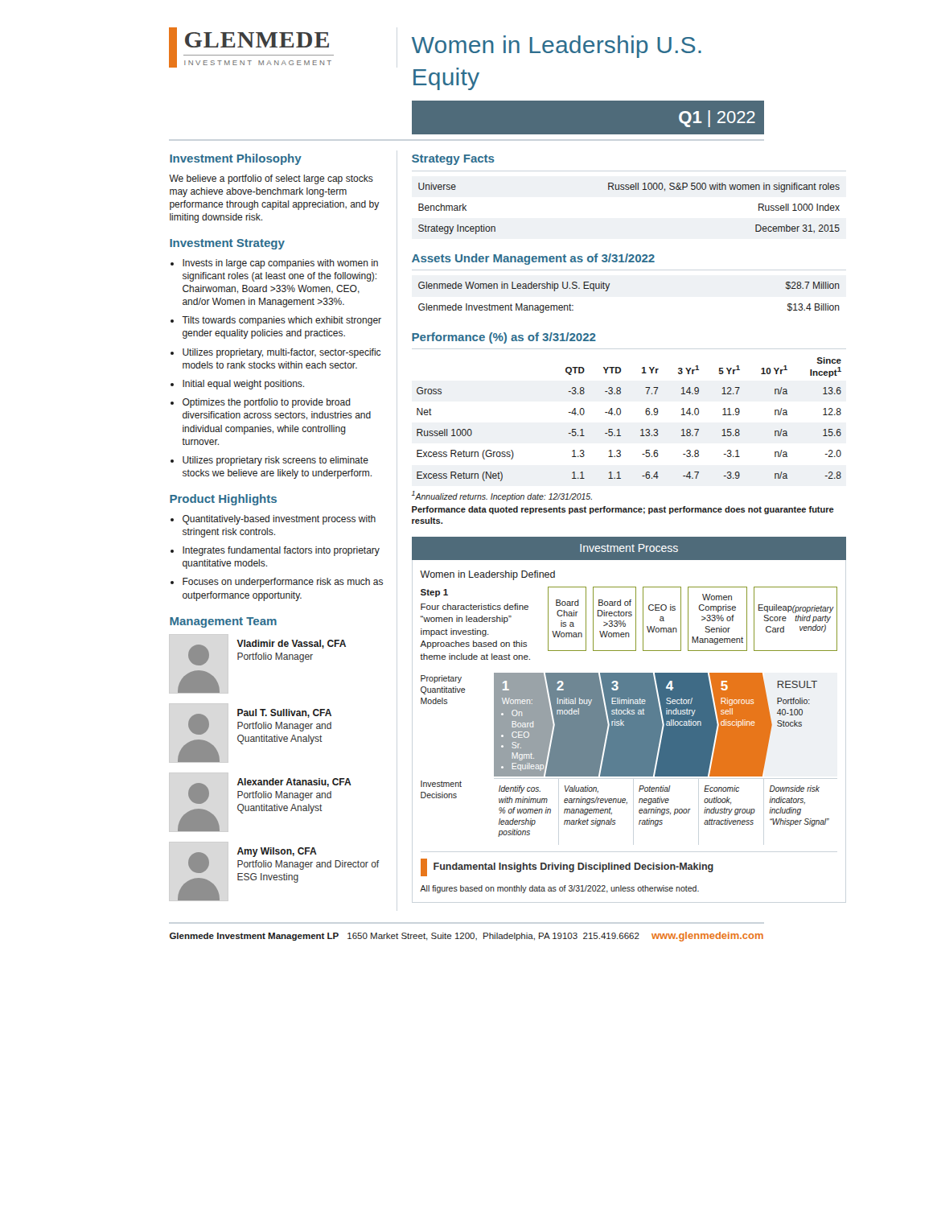GLENMEDE
Investment Management
Women in Leadership U.S. Equity
Q1 | 2022
Investment Philosophy
We believe a portfolio of select large cap stocks may achieve above-benchmark long-term performance through capital appreciation, and by limiting downside risk.
Investment Strategy
Invests in large cap companies with women in significant roles (at least one of the following): Chairwoman, Board >33% Women, CEO, and/or Women in Management >33%.
Tilts towards companies which exhibit stronger gender equality policies and practices.
Utilizes proprietary, multi-factor, sector-specific models to rank stocks within each sector.
Initial equal weight positions.
Optimizes the portfolio to provide broad diversification across sectors, industries and individual companies, while controlling turnover.
Utilizes proprietary risk screens to eliminate stocks we believe are likely to underperform.
Product Highlights
Quantitatively-based investment process with stringent risk controls.
Integrates fundamental factors into proprietary quantitative models.
Focuses on underperformance risk as much as outperformance opportunity.
Management Team
Vladimir de Vassal, CFA
Portfolio Manager
Paul T. Sullivan, CFA
Portfolio Manager and Quantitative Analyst
Alexander Atanasiu, CFA
Portfolio Manager and Quantitative Analyst
Amy Wilson, CFA
Portfolio Manager and Director of ESG Investing
Strategy Facts
| Universe | Russell 1000, S&P 500 with women in significant roles |
| Benchmark | Russell 1000 Index |
| Strategy Inception | December 31, 2015 |
Assets Under Management as of 3/31/2022
| Glenmede Women in Leadership U.S. Equity | $28.7 Million |
| Glenmede Investment Management: | $13.4 Billion |
Performance (%) as of 3/31/2022
| | QTD | YTD | 1 Yr | 3 Yr 1 | 5 Yr 1 | 10 Yr 1 | Since Incept 1 |
| --- | --- | --- | --- | --- | --- | --- | --- |
| Gross | -3.8 | -3.8 | 7.7 | 14.9 | 12.7 | n/a | 13.6 |
| Net | -4.0 | -4.0 | 6.9 | 14.0 | 11.9 | n/a | 12.8 |
| Russell 1000 | -5.1 | -5.1 | 13.3 | 18.7 | 15.8 | n/a | 15.6 |
| Excess Return (Gross) | 1.3 | 1.3 | -5.6 | -3.8 | -3.1 | n/a | -2.0 |
| Excess Return (Net) | 1.1 | 1.1 | -6.4 | -4.7 | -3.9 | n/a | -2.8 |
1Annualized returns. Inception date: 12/31/2015.
Performance data quoted represents past performance; past performance does not guarantee future results.
Investment Process
Women in Leadership Defined
Step 1
Four characteristics define “women in leadership” impact investing. Approaches based on this theme include at least one.
Board Chair
is a Woman
Board of
Directors
>33%
Women
CEO is
a Woman
Women
Comprise
>33% of
Senior
Management
Equileap
Score Card
(proprietary third party vendor)
Proprietary
Quantitative
Models
1 Women:
On Board
CEO
Sr. Mgmt.
Equileap
2 Initial buy model
3 Eliminate stocks at risk
4 Sector/
industry allocation
5 Rigorous sell discipline
RESULT
Portfolio:
40-100
Stocks
Investment
Decisions
Identify cos. with minimum % of women in leadership positions
Valuation, earnings/revenue, management, market signals
Potential negative earnings, poor ratings
Economic outlook, industry group attractiveness
Downside risk indicators, including “Whisper Signal”
Fundamental Insights Driving Disciplined Decision-Making
All figures based on monthly data as of 3/31/2022, unless otherwise noted.
Glenmede Investment Management LP 1650 Market Street, Suite 1200, Philadelphia, PA 19103 215.419.6662 www.glenmedeim.com